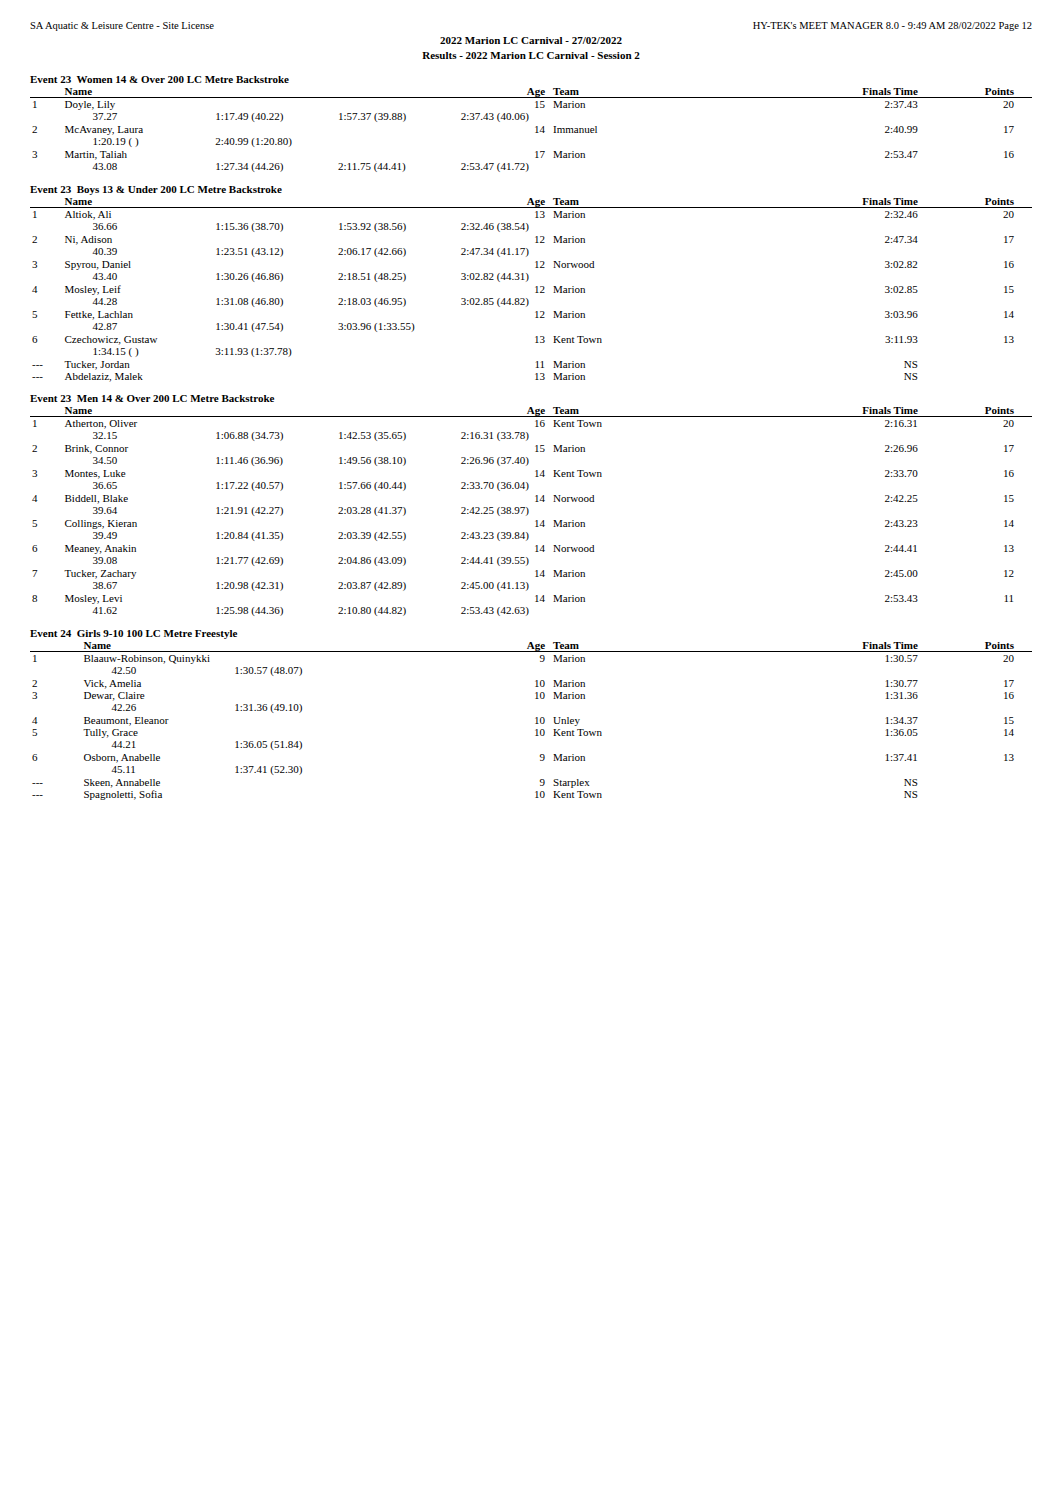SA Aquatic & Leisure Centre - Site License
HY-TEK's MEET MANAGER 8.0 - 9:49 AM 28/02/2022 Page 12
2022 Marion LC Carnival - 27/02/2022
Results - 2022 Marion LC Carnival - Session 2
Event 23 Women 14 & Over 200 LC Metre Backstroke
| | Name | Age | Team | Finals Time | Points |
| --- | --- | --- | --- | --- | --- |
| 1 | Doyle, Lily | 15 | Marion | 2:37.43 | 20 |
| | 37.27 1:17.49 (40.22) 1:57.37 (39.88) 2:37.43 (40.06) |
| 2 | McAvaney, Laura | 14 | Immanuel | 2:40.99 | 17 |
| | 1:20.19 ( ) 2:40.99 (1:20.80) |
| 3 | Martin, Taliah | 17 | Marion | 2:53.47 | 16 |
| | 43.08 1:27.34 (44.26) 2:11.75 (44.41) 2:53.47 (41.72) |
Event 23 Boys 13 & Under 200 LC Metre Backstroke
| | Name | Age | Team | Finals Time | Points |
| --- | --- | --- | --- | --- | --- |
| 1 | Altiok, Ali | 13 | Marion | 2:32.46 | 20 |
| | 36.66 1:15.36 (38.70) 1:53.92 (38.56) 2:32.46 (38.54) |
| 2 | Ni, Adison | 12 | Marion | 2:47.34 | 17 |
| | 40.39 1:23.51 (43.12) 2:06.17 (42.66) 2:47.34 (41.17) |
| 3 | Spyrou, Daniel | 12 | Norwood | 3:02.82 | 16 |
| | 43.40 1:30.26 (46.86) 2:18.51 (48.25) 3:02.82 (44.31) |
| 4 | Mosley, Leif | 12 | Marion | 3:02.85 | 15 |
| | 44.28 1:31.08 (46.80) 2:18.03 (46.95) 3:02.85 (44.82) |
| 5 | Fettke, Lachlan | 12 | Marion | 3:03.96 | 14 |
| | 42.87 1:30.41 (47.54) 3:03.96 (1:33.55) |
| 6 | Czechowicz, Gustaw | 13 | Kent Town | 3:11.93 | 13 |
| | 1:34.15 ( ) 3:11.93 (1:37.78) |
| --- | Tucker, Jordan | 11 | Marion | NS | |
| --- | Abdelaziz, Malek | 13 | Marion | NS | |
Event 23 Men 14 & Over 200 LC Metre Backstroke
| | Name | Age | Team | Finals Time | Points |
| --- | --- | --- | --- | --- | --- |
| 1 | Atherton, Oliver | 16 | Kent Town | 2:16.31 | 20 |
| | 32.15 1:06.88 (34.73) 1:42.53 (35.65) 2:16.31 (33.78) |
| 2 | Brink, Connor | 15 | Marion | 2:26.96 | 17 |
| | 34.50 1:11.46 (36.96) 1:49.56 (38.10) 2:26.96 (37.40) |
| 3 | Montes, Luke | 14 | Kent Town | 2:33.70 | 16 |
| | 36.65 1:17.22 (40.57) 1:57.66 (40.44) 2:33.70 (36.04) |
| 4 | Biddell, Blake | 14 | Norwood | 2:42.25 | 15 |
| | 39.64 1:21.91 (42.27) 2:03.28 (41.37) 2:42.25 (38.97) |
| 5 | Collings, Kieran | 14 | Marion | 2:43.23 | 14 |
| | 39.49 1:20.84 (41.35) 2:03.39 (42.55) 2:43.23 (39.84) |
| 6 | Meaney, Anakin | 14 | Norwood | 2:44.41 | 13 |
| | 39.08 1:21.77 (42.69) 2:04.86 (43.09) 2:44.41 (39.55) |
| 7 | Tucker, Zachary | 14 | Marion | 2:45.00 | 12 |
| | 38.67 1:20.98 (42.31) 2:03.87 (42.89) 2:45.00 (41.13) |
| 8 | Mosley, Levi | 14 | Marion | 2:53.43 | 11 |
| | 41.62 1:25.98 (44.36) 2:10.80 (44.82) 2:53.43 (42.63) |
Event 24 Girls 9-10 100 LC Metre Freestyle
| | Name | Age | Team | Finals Time | Points |
| --- | --- | --- | --- | --- | --- |
| 1 | Blaauw-Robinson, Quinykki | 9 | Marion | 1:30.57 | 20 |
| | 42.50 1:30.57 (48.07) |
| 2 | Vick, Amelia | 10 | Marion | 1:30.77 | 17 |
| 3 | Dewar, Claire | 10 | Marion | 1:31.36 | 16 |
| | 42.26 1:31.36 (49.10) |
| 4 | Beaumont, Eleanor | 10 | Unley | 1:34.37 | 15 |
| 5 | Tully, Grace | 10 | Kent Town | 1:36.05 | 14 |
| | 44.21 1:36.05 (51.84) |
| 6 | Osborn, Anabelle | 9 | Marion | 1:37.41 | 13 |
| | 45.11 1:37.41 (52.30) |
| --- | Skeen, Annabelle | 9 | Starplex | NS | |
| --- | Spagnoletti, Sofia | 10 | Kent Town | NS | |